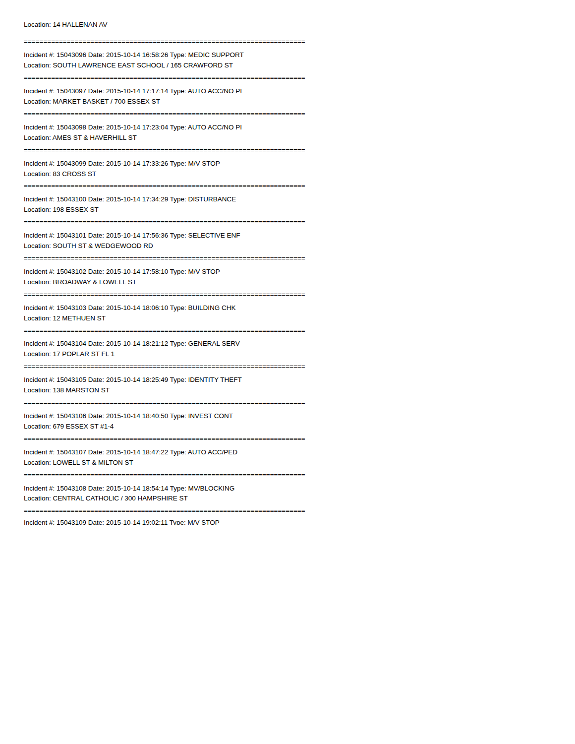Location: 14 HALLENAN AV
========================================================================
Incident #: 15043096 Date: 2015-10-14 16:58:26 Type: MEDIC SUPPORT
Location: SOUTH LAWRENCE EAST SCHOOL / 165 CRAWFORD ST
========================================================================
Incident #: 15043097 Date: 2015-10-14 17:17:14 Type: AUTO ACC/NO PI
Location: MARKET BASKET / 700 ESSEX ST
========================================================================
Incident #: 15043098 Date: 2015-10-14 17:23:04 Type: AUTO ACC/NO PI
Location: AMES ST & HAVERHILL ST
========================================================================
Incident #: 15043099 Date: 2015-10-14 17:33:26 Type: M/V STOP
Location: 83 CROSS ST
========================================================================
Incident #: 15043100 Date: 2015-10-14 17:34:29 Type: DISTURBANCE
Location: 198 ESSEX ST
========================================================================
Incident #: 15043101 Date: 2015-10-14 17:56:36 Type: SELECTIVE ENF
Location: SOUTH ST & WEDGEWOOD RD
========================================================================
Incident #: 15043102 Date: 2015-10-14 17:58:10 Type: M/V STOP
Location: BROADWAY & LOWELL ST
========================================================================
Incident #: 15043103 Date: 2015-10-14 18:06:10 Type: BUILDING CHK
Location: 12 METHUEN ST
========================================================================
Incident #: 15043104 Date: 2015-10-14 18:21:12 Type: GENERAL SERV
Location: 17 POPLAR ST FL 1
========================================================================
Incident #: 15043105 Date: 2015-10-14 18:25:49 Type: IDENTITY THEFT
Location: 138 MARSTON ST
========================================================================
Incident #: 15043106 Date: 2015-10-14 18:40:50 Type: INVEST CONT
Location: 679 ESSEX ST #1-4
========================================================================
Incident #: 15043107 Date: 2015-10-14 18:47:22 Type: AUTO ACC/PED
Location: LOWELL ST & MILTON ST
========================================================================
Incident #: 15043108 Date: 2015-10-14 18:54:14 Type: MV/BLOCKING
Location: CENTRAL CATHOLIC / 300 HAMPSHIRE ST
========================================================================
Incident #: 15043109 Date: 2015-10-14 19:02:11 Type: M/V STOP